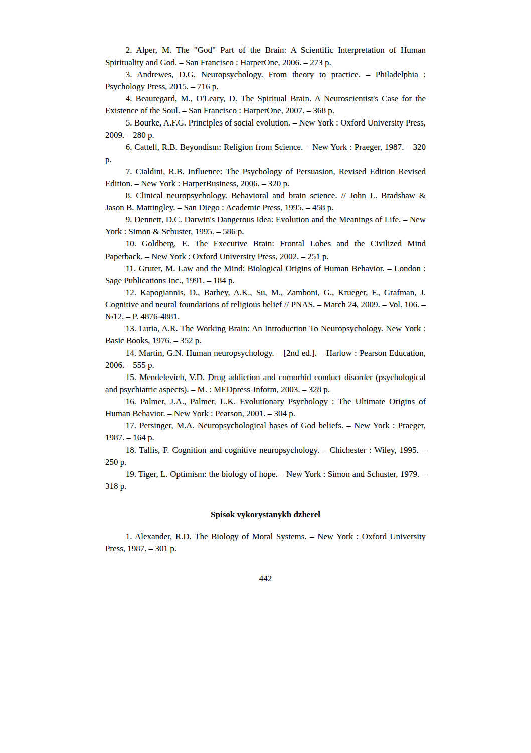2. Alper, M. The "God" Part of the Brain: A Scientific Interpretation of Human Spirituality and God. – San Francisco : HarperOne, 2006. – 273 p.
3. Andrewes, D.G. Neuropsychology. From theory to practice. – Philadelphia : Psychology Press, 2015. – 716 p.
4. Beauregard, M., O'Leary, D. The Spiritual Brain. A Neuroscientist's Case for the Existence of the Soul. – San Francisco : HarperOne, 2007. – 368 p.
5. Bourke, A.F.G. Principles of social evolution. – New York : Oxford University Press, 2009. – 280 p.
6. Cattell, R.B. Beyondism: Religion from Science. – New York : Praeger, 1987. – 320 p.
7. Cialdini, R.B. Influence: The Psychology of Persuasion, Revised Edition Revised Edition. – New York : HarperBusiness, 2006. – 320 p.
8. Clinical neuropsychology. Behavioral and brain science. // John L. Bradshaw & Jason B. Mattingley. – San Diego : Academic Press, 1995. – 458 p.
9. Dennett, D.C. Darwin's Dangerous Idea: Evolution and the Meanings of Life. – New York : Simon & Schuster, 1995. – 586 p.
10. Goldberg, E. The Executive Brain: Frontal Lobes and the Civilized Mind Paperback. – New York : Oxford University Press, 2002. – 251 p.
11. Gruter, M. Law and the Mind: Biological Origins of Human Behavior. – London : Sage Publications Inc., 1991. – 184 p.
12. Kapogiannis, D., Barbey, A.K., Su, M., Zamboni, G., Krueger, F., Grafman, J. Cognitive and neural foundations of religious belief // PNAS. – March 24, 2009. – Vol. 106. – №12. – P. 4876-4881.
13. Luria, A.R. The Working Brain: An Introduction To Neuropsychology. New York : Basic Books, 1976. – 352 p.
14. Martin, G.N. Human neuropsychology. – [2nd ed.]. – Harlow : Pearson Education, 2006. – 555 p.
15. Mendelevich, V.D. Drug addiction and comorbid conduct disorder (psychological and psychiatric aspects). – M. : MEDpress-Inform, 2003. – 328 p.
16. Palmer, J.A., Palmer, L.K. Evolutionary Psychology : The Ultimate Origins of Human Behavior. – New York : Pearson, 2001. – 304 p.
17. Persinger, M.A. Neuropsychological bases of God beliefs. – New York : Praeger, 1987. – 164 p.
18. Tallis, F. Cognition and cognitive neuropsychology. – Chichester : Wiley, 1995. – 250 p.
19. Tiger, L. Optimism: the biology of hope. – New York : Simon and Schuster, 1979. – 318 p.
Spisok vykorystanykh dzherel
1. Alexander, R.D. The Biology of Moral Systems. – New York : Oxford University Press, 1987. – 301 p.
442